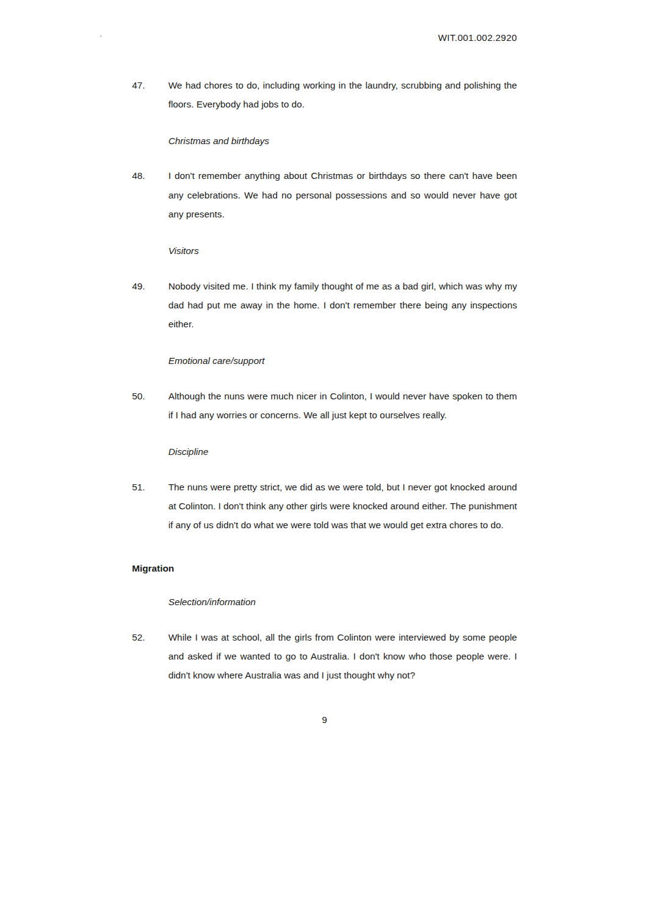.
WIT.001.002.2920
47.
We had chores to do, including working in the laundry, scrubbing and polishing the floors. Everybody had jobs to do.
Christmas and birthdays
48.
I don't remember anything about Christmas or birthdays so there can't have been any celebrations. We had no personal possessions and so would never have got any presents.
Visitors
49.
Nobody visited me. I think my family thought of me as a bad girl, which was why my dad had put me away in the home. I don't remember there being any inspections either.
Emotional care/support
50.
Although the nuns were much nicer in Colinton, I would never have spoken to them if I had any worries or concerns. We all just kept to ourselves really.
Discipline
51.
The nuns were pretty strict, we did as we were told, but I never got knocked around at Colinton. I don't think any other girls were knocked around either. The punishment if any of us didn't do what we were told was that we would get extra chores to do.
Migration
Selection/information
52.
While I was at school, all the girls from Colinton were interviewed by some people and asked if we wanted to go to Australia. I don't know who those people were. I didn't know where Australia was and I just thought why not?
9